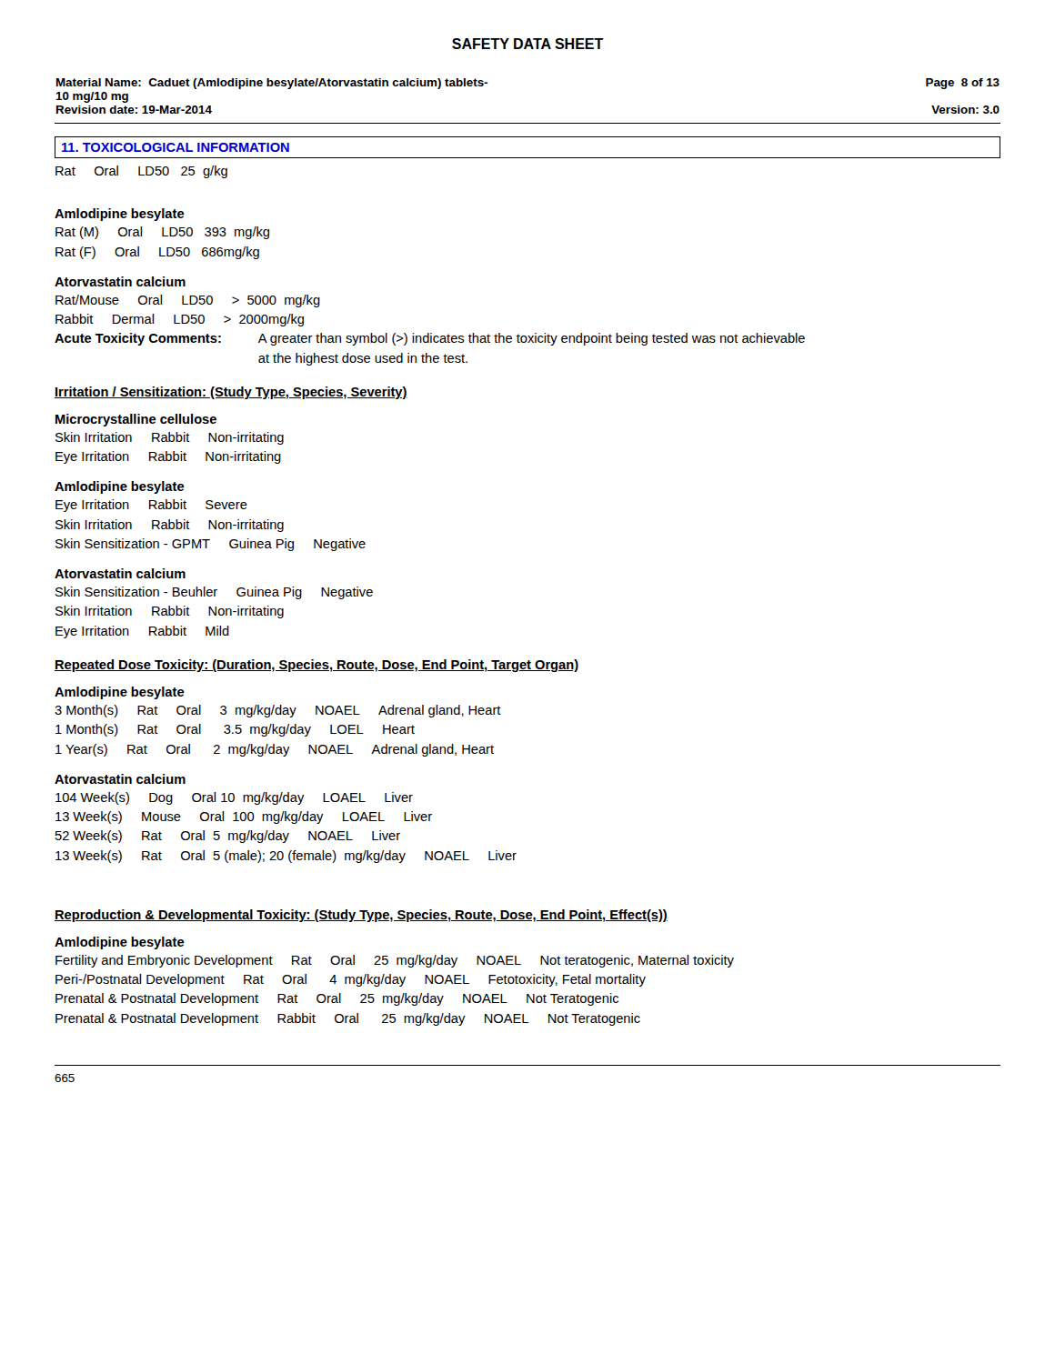SAFETY DATA SHEET
| Material Name: Caduet (Amlodipine besylate/Atorvastatin calcium) tablets- 10 mg/10 mg Revision date: 19-Mar-2014 | Page 8 of 13 Version: 3.0 |
11. TOXICOLOGICAL INFORMATION
Rat Oral LD50 25 g/kg
Amlodipine besylate
Rat (M) Oral LD50 393 mg/kg
Rat (F) Oral LD50 686mg/kg
Atorvastatin calcium
Rat/Mouse Oral LD50 > 5000 mg/kg
Rabbit Dermal LD50 > 2000mg/kg
Acute Toxicity Comments: A greater than symbol (>) indicates that the toxicity endpoint being tested was not achievable
at the highest dose used in the test.
Irritation / Sensitization: (Study Type, Species, Severity)
Microcrystalline cellulose
Skin Irritation Rabbit Non-irritating
Eye Irritation Rabbit Non-irritating
Amlodipine besylate
Eye Irritation Rabbit Severe
Skin Irritation Rabbit Non-irritating
Skin Sensitization - GPMT Guinea Pig Negative
Atorvastatin calcium
Skin Sensitization - Beuhler Guinea Pig Negative
Skin Irritation Rabbit Non-irritating
Eye Irritation Rabbit Mild
Repeated Dose Toxicity: (Duration, Species, Route, Dose, End Point, Target Organ)
Amlodipine besylate
3 Month(s) Rat Oral 3 mg/kg/day NOAEL Adrenal gland, Heart
1 Month(s) Rat Oral 3.5 mg/kg/day LOEL Heart
1 Year(s) Rat Oral 2 mg/kg/day NOAEL Adrenal gland, Heart
Atorvastatin calcium
104 Week(s) Dog Oral 10 mg/kg/day LOAEL Liver
13 Week(s) Mouse Oral 100 mg/kg/day LOAEL Liver
52 Week(s) Rat Oral 5 mg/kg/day NOAEL Liver
13 Week(s) Rat Oral 5 (male); 20 (female) mg/kg/day NOAEL Liver
Reproduction & Developmental Toxicity: (Study Type, Species, Route, Dose, End Point, Effect(s))
Amlodipine besylate
Fertility and Embryonic Development Rat Oral 25 mg/kg/day NOAEL Not teratogenic, Maternal toxicity
Peri-/Postnatal Development Rat Oral 4 mg/kg/day NOAEL Fetotoxicity, Fetal mortality
Prenatal & Postnatal Development Rat Oral 25 mg/kg/day NOAEL Not Teratogenic
Prenatal & Postnatal Development Rabbit Oral 25 mg/kg/day NOAEL Not Teratogenic
665